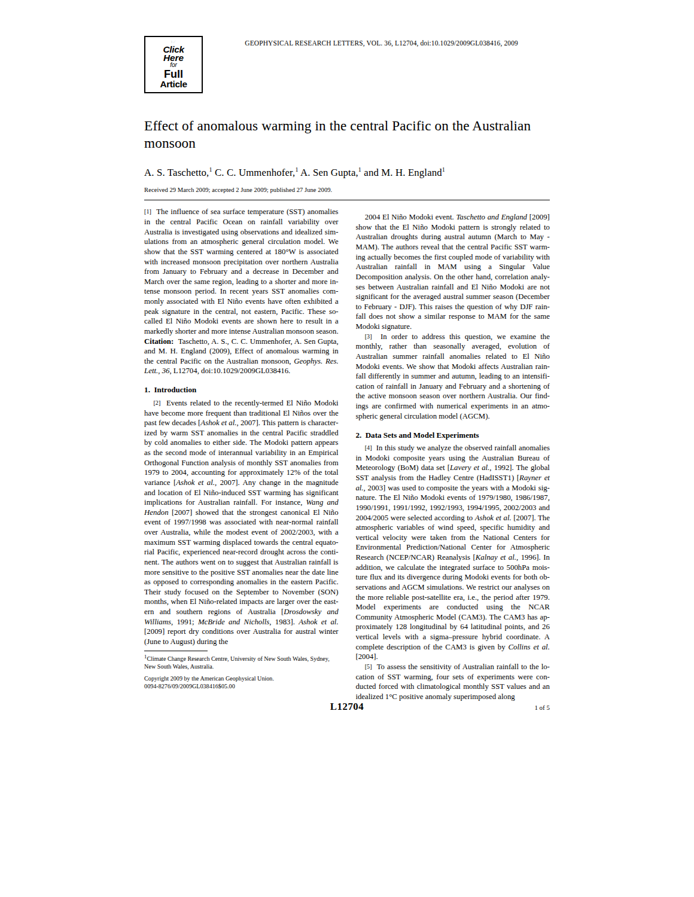☞
Click
Here
for
Full
Article
GEOPHYSICAL RESEARCH LETTERS, VOL. 36, L12704, doi:10.1029/2009GL038416, 2009
Effect of anomalous warming in the central Pacific on the Australian monsoon
A. S. Taschetto,1 C. C. Ummenhofer,1 A. Sen Gupta,1 and M. H. England1
Received 29 March 2009; accepted 2 June 2009; published 27 June 2009.
[1] The influence of sea surface temperature (SST) anomalies in the central Pacific Ocean on rainfall variability over Australia is investigated using observations and idealized simulations from an atmospheric general circulation model. We show that the SST warming centered at 180°W is associated with increased monsoon precipitation over northern Australia from January to February and a decrease in December and March over the same region, leading to a shorter and more intense monsoon period. In recent years SST anomalies commonly associated with El Niño events have often exhibited a peak signature in the central, not eastern, Pacific. These so-called El Niño Modoki events are shown here to result in a markedly shorter and more intense Australian monsoon season. Citation: Taschetto, A. S., C. C. Ummenhofer, A. Sen Gupta, and M. H. England (2009), Effect of anomalous warming in the central Pacific on the Australian monsoon, Geophys. Res. Lett., 36, L12704, doi:10.1029/2009GL038416.
1. Introduction
[2] Events related to the recently-termed El Niño Modoki have become more frequent than traditional El Niños over the past few decades [Ashok et al., 2007]. This pattern is characterized by warm SST anomalies in the central Pacific straddled by cold anomalies to either side. The Modoki pattern appears as the second mode of interannual variability in an Empirical Orthogonal Function analysis of monthly SST anomalies from 1979 to 2004, accounting for approximately 12% of the total variance [Ashok et al., 2007]. Any change in the magnitude and location of El Niño-induced SST warming has significant implications for Australian rainfall. For instance, Wang and Hendon [2007] showed that the strongest canonical El Niño event of 1997/1998 was associated with near-normal rainfall over Australia, while the modest event of 2002/2003, with a maximum SST warming displaced towards the central equatorial Pacific, experienced near-record drought across the continent. The authors went on to suggest that Australian rainfall is more sensitive to the positive SST anomalies near the date line as opposed to corresponding anomalies in the eastern Pacific. Their study focused on the September to November (SON) months, when El Niño-related impacts are larger over the eastern and southern regions of Australia [Drosdowsky and Williams, 1991; McBride and Nicholls, 1983]. Ashok et al. [2009] report dry conditions over Australia for austral winter (June to August) during the
2004 El Niño Modoki event. Taschetto and England [2009] show that the El Niño Modoki pattern is strongly related to Australian droughts during austral autumn (March to May - MAM). The authors reveal that the central Pacific SST warming actually becomes the first coupled mode of variability with Australian rainfall in MAM using a Singular Value Decomposition analysis. On the other hand, correlation analyses between Australian rainfall and El Niño Modoki are not significant for the averaged austral summer season (December to February - DJF). This raises the question of why DJF rainfall does not show a similar response to MAM for the same Modoki signature.
[3] In order to address this question, we examine the monthly, rather than seasonally averaged, evolution of Australian summer rainfall anomalies related to El Niño Modoki events. We show that Modoki affects Australian rainfall differently in summer and autumn, leading to an intensification of rainfall in January and February and a shortening of the active monsoon season over northern Australia. Our findings are confirmed with numerical experiments in an atmospheric general circulation model (AGCM).
2. Data Sets and Model Experiments
[4] In this study we analyze the observed rainfall anomalies in Modoki composite years using the Australian Bureau of Meteorology (BoM) data set [Lavery et al., 1992]. The global SST analysis from the Hadley Centre (HadISST1) [Rayner et al., 2003] was used to composite the years with a Modoki signature. The El Niño Modoki events of 1979/1980, 1986/1987, 1990/1991, 1991/1992, 1992/1993, 1994/1995, 2002/2003 and 2004/2005 were selected according to Ashok et al. [2007]. The atmospheric variables of wind speed, specific humidity and vertical velocity were taken from the National Centers for Environmental Prediction/National Center for Atmospheric Research (NCEP/NCAR) Reanalysis [Kalnay et al., 1996]. In addition, we calculate the integrated surface to 500hPa moisture flux and its divergence during Modoki events for both observations and AGCM simulations. We restrict our analyses on the more reliable post-satellite era, i.e., the period after 1979. Model experiments are conducted using the NCAR Community Atmospheric Model (CAM3). The CAM3 has approximately 128 longitudinal by 64 latitudinal points, and 26 vertical levels with a sigma–pressure hybrid coordinate. A complete description of the CAM3 is given by Collins et al. [2004].
[5] To assess the sensitivity of Australian rainfall to the location of SST warming, four sets of experiments were conducted forced with climatological monthly SST values and an idealized 1°C positive anomaly superimposed along
1Climate Change Research Centre, University of New South Wales, Sydney, New South Wales, Australia.
Copyright 2009 by the American Geophysical Union.
0094-8276/09/2009GL038416$05.00
L12704
1 of 5